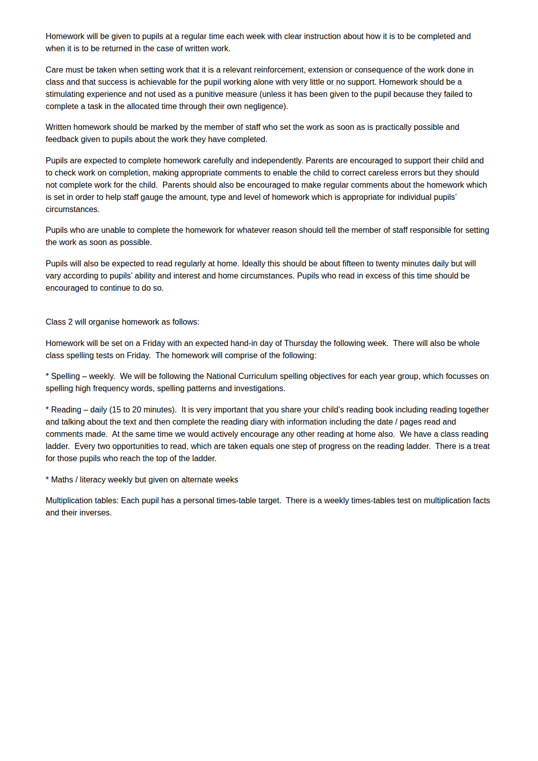Homework will be given to pupils at a regular time each week with clear instruction about how it is to be completed and when it is to be returned in the case of written work.
Care must be taken when setting work that it is a relevant reinforcement, extension or consequence of the work done in class and that success is achievable for the pupil working alone with very little or no support. Homework should be a stimulating experience and not used as a punitive measure (unless it has been given to the pupil because they failed to complete a task in the allocated time through their own negligence).
Written homework should be marked by the member of staff who set the work as soon as is practically possible and feedback given to pupils about the work they have completed.
Pupils are expected to complete homework carefully and independently. Parents are encouraged to support their child and to check work on completion, making appropriate comments to enable the child to correct careless errors but they should not complete work for the child. Parents should also be encouraged to make regular comments about the homework which is set in order to help staff gauge the amount, type and level of homework which is appropriate for individual pupils’ circumstances.
Pupils who are unable to complete the homework for whatever reason should tell the member of staff responsible for setting the work as soon as possible.
Pupils will also be expected to read regularly at home. Ideally this should be about fifteen to twenty minutes daily but will vary according to pupils’ ability and interest and home circumstances. Pupils who read in excess of this time should be encouraged to continue to do so.
Class 2 will organise homework as follows:
Homework will be set on a Friday with an expected hand-in day of Thursday the following week. There will also be whole class spelling tests on Friday. The homework will comprise of the following:
* Spelling – weekly. We will be following the National Curriculum spelling objectives for each year group, which focusses on spelling high frequency words, spelling patterns and investigations.
* Reading – daily (15 to 20 minutes). It is very important that you share your child’s reading book including reading together and talking about the text and then complete the reading diary with information including the date / pages read and comments made. At the same time we would actively encourage any other reading at home also. We have a class reading ladder. Every two opportunities to read, which are taken equals one step of progress on the reading ladder. There is a treat for those pupils who reach the top of the ladder.
* Maths / literacy weekly but given on alternate weeks
Multiplication tables: Each pupil has a personal times-table target. There is a weekly times-tables test on multiplication facts and their inverses.